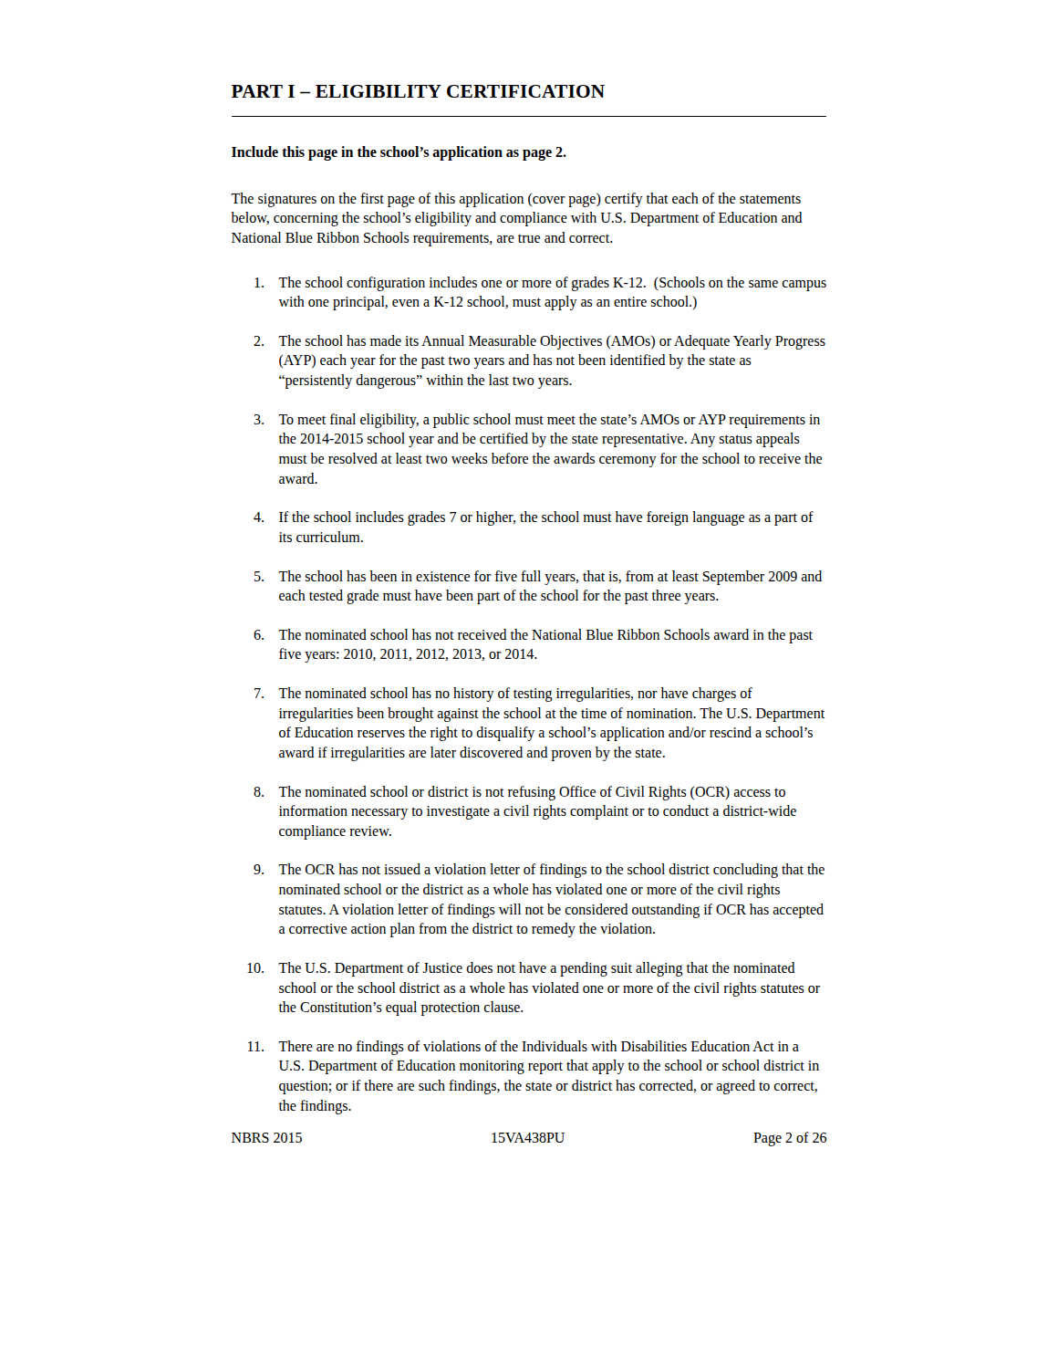PART I – ELIGIBILITY CERTIFICATION
Include this page in the school’s application as page 2.
The signatures on the first page of this application (cover page) certify that each of the statements below, concerning the school’s eligibility and compliance with U.S. Department of Education and National Blue Ribbon Schools requirements, are true and correct.
The school configuration includes one or more of grades K-12. (Schools on the same campus with one principal, even a K-12 school, must apply as an entire school.)
The school has made its Annual Measurable Objectives (AMOs) or Adequate Yearly Progress (AYP) each year for the past two years and has not been identified by the state as “persistently dangerous” within the last two years.
To meet final eligibility, a public school must meet the state’s AMOs or AYP requirements in the 2014-2015 school year and be certified by the state representative. Any status appeals must be resolved at least two weeks before the awards ceremony for the school to receive the award.
If the school includes grades 7 or higher, the school must have foreign language as a part of its curriculum.
The school has been in existence for five full years, that is, from at least September 2009 and each tested grade must have been part of the school for the past three years.
The nominated school has not received the National Blue Ribbon Schools award in the past five years: 2010, 2011, 2012, 2013, or 2014.
The nominated school has no history of testing irregularities, nor have charges of irregularities been brought against the school at the time of nomination. The U.S. Department of Education reserves the right to disqualify a school’s application and/or rescind a school’s award if irregularities are later discovered and proven by the state.
The nominated school or district is not refusing Office of Civil Rights (OCR) access to information necessary to investigate a civil rights complaint or to conduct a district-wide compliance review.
The OCR has not issued a violation letter of findings to the school district concluding that the nominated school or the district as a whole has violated one or more of the civil rights statutes. A violation letter of findings will not be considered outstanding if OCR has accepted a corrective action plan from the district to remedy the violation.
The U.S. Department of Justice does not have a pending suit alleging that the nominated school or the school district as a whole has violated one or more of the civil rights statutes or the Constitution’s equal protection clause.
There are no findings of violations of the Individuals with Disabilities Education Act in a U.S. Department of Education monitoring report that apply to the school or school district in question; or if there are such findings, the state or district has corrected, or agreed to correct, the findings.
NBRS 2015
15VA438PU
Page 2 of 26